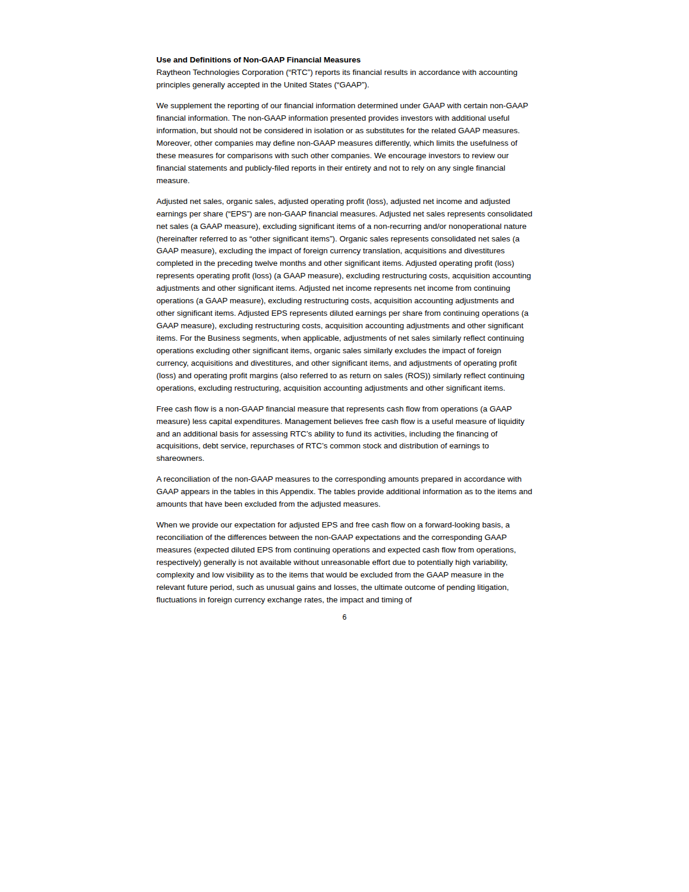Use and Definitions of Non-GAAP Financial Measures
Raytheon Technologies Corporation (“RTC”) reports its financial results in accordance with accounting principles generally accepted in the United States (“GAAP”).
We supplement the reporting of our financial information determined under GAAP with certain non-GAAP financial information. The non-GAAP information presented provides investors with additional useful information, but should not be considered in isolation or as substitutes for the related GAAP measures. Moreover, other companies may define non-GAAP measures differently, which limits the usefulness of these measures for comparisons with such other companies. We encourage investors to review our financial statements and publicly-filed reports in their entirety and not to rely on any single financial measure.
Adjusted net sales, organic sales, adjusted operating profit (loss), adjusted net income and adjusted earnings per share (“EPS”) are non-GAAP financial measures. Adjusted net sales represents consolidated net sales (a GAAP measure), excluding significant items of a non-recurring and/or nonoperational nature (hereinafter referred to as “other significant items”). Organic sales represents consolidated net sales (a GAAP measure), excluding the impact of foreign currency translation, acquisitions and divestitures completed in the preceding twelve months and other significant items. Adjusted operating profit (loss) represents operating profit (loss) (a GAAP measure), excluding restructuring costs, acquisition accounting adjustments and other significant items. Adjusted net income represents net income from continuing operations (a GAAP measure), excluding restructuring costs, acquisition accounting adjustments and other significant items. Adjusted EPS represents diluted earnings per share from continuing operations (a GAAP measure), excluding restructuring costs, acquisition accounting adjustments and other significant items. For the Business segments, when applicable, adjustments of net sales similarly reflect continuing operations excluding other significant items, organic sales similarly excludes the impact of foreign currency, acquisitions and divestitures, and other significant items, and adjustments of operating profit (loss) and operating profit margins (also referred to as return on sales (ROS)) similarly reflect continuing operations, excluding restructuring, acquisition accounting adjustments and other significant items.
Free cash flow is a non-GAAP financial measure that represents cash flow from operations (a GAAP measure) less capital expenditures. Management believes free cash flow is a useful measure of liquidity and an additional basis for assessing RTC’s ability to fund its activities, including the financing of acquisitions, debt service, repurchases of RTC’s common stock and distribution of earnings to shareowners.
A reconciliation of the non-GAAP measures to the corresponding amounts prepared in accordance with GAAP appears in the tables in this Appendix. The tables provide additional information as to the items and amounts that have been excluded from the adjusted measures.
When we provide our expectation for adjusted EPS and free cash flow on a forward-looking basis, a reconciliation of the differences between the non-GAAP expectations and the corresponding GAAP measures (expected diluted EPS from continuing operations and expected cash flow from operations, respectively) generally is not available without unreasonable effort due to potentially high variability, complexity and low visibility as to the items that would be excluded from the GAAP measure in the relevant future period, such as unusual gains and losses, the ultimate outcome of pending litigation, fluctuations in foreign currency exchange rates, the impact and timing of
6